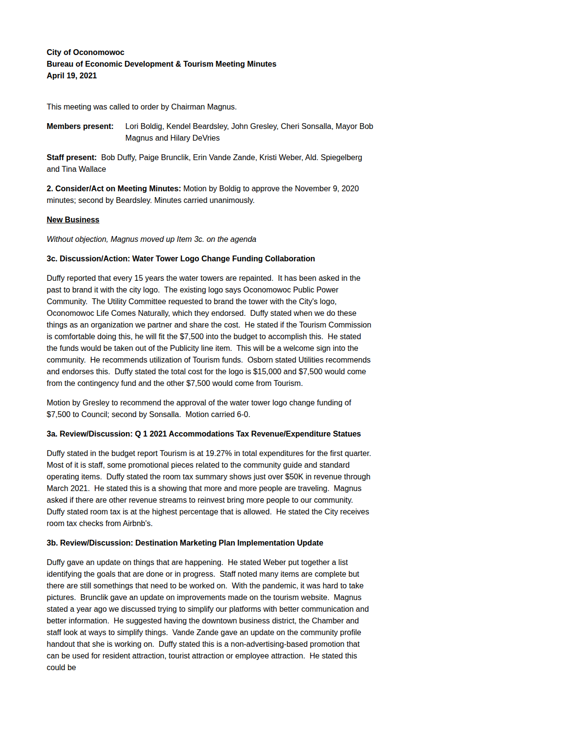City of Oconomowoc
Bureau of Economic Development & Tourism Meeting Minutes
April 19, 2021
This meeting was called to order by Chairman Magnus.
Members present:
Lori Boldig, Kendel Beardsley, John Gresley, Cheri Sonsalla, Mayor Bob Magnus and Hilary DeVries
Staff present: Bob Duffy, Paige Brunclik, Erin Vande Zande, Kristi Weber, Ald. Spiegelberg and Tina Wallace
2. Consider/Act on Meeting Minutes: Motion by Boldig to approve the November 9, 2020 minutes; second by Beardsley. Minutes carried unanimously.
New Business
Without objection, Magnus moved up Item 3c. on the agenda
3c. Discussion/Action: Water Tower Logo Change Funding Collaboration
Duffy reported that every 15 years the water towers are repainted. It has been asked in the past to brand it with the city logo. The existing logo says Oconomowoc Public Power Community. The Utility Committee requested to brand the tower with the City's logo, Oconomowoc Life Comes Naturally, which they endorsed. Duffy stated when we do these things as an organization we partner and share the cost. He stated if the Tourism Commission is comfortable doing this, he will fit the $7,500 into the budget to accomplish this. He stated the funds would be taken out of the Publicity line item. This will be a welcome sign into the community. He recommends utilization of Tourism funds. Osborn stated Utilities recommends and endorses this. Duffy stated the total cost for the logo is $15,000 and $7,500 would come from the contingency fund and the other $7,500 would come from Tourism.
Motion by Gresley to recommend the approval of the water tower logo change funding of $7,500 to Council; second by Sonsalla. Motion carried 6-0.
3a. Review/Discussion: Q 1 2021 Accommodations Tax Revenue/Expenditure Statues
Duffy stated in the budget report Tourism is at 19.27% in total expenditures for the first quarter. Most of it is staff, some promotional pieces related to the community guide and standard operating items. Duffy stated the room tax summary shows just over $50K in revenue through March 2021. He stated this is a showing that more and more people are traveling. Magnus asked if there are other revenue streams to reinvest bring more people to our community. Duffy stated room tax is at the highest percentage that is allowed. He stated the City receives room tax checks from Airbnb's.
3b. Review/Discussion: Destination Marketing Plan Implementation Update
Duffy gave an update on things that are happening. He stated Weber put together a list identifying the goals that are done or in progress. Staff noted many items are complete but there are still somethings that need to be worked on. With the pandemic, it was hard to take pictures. Brunclik gave an update on improvements made on the tourism website. Magnus stated a year ago we discussed trying to simplify our platforms with better communication and better information. He suggested having the downtown business district, the Chamber and staff look at ways to simplify things. Vande Zande gave an update on the community profile handout that she is working on. Duffy stated this is a non-advertising-based promotion that can be used for resident attraction, tourist attraction or employee attraction. He stated this could be